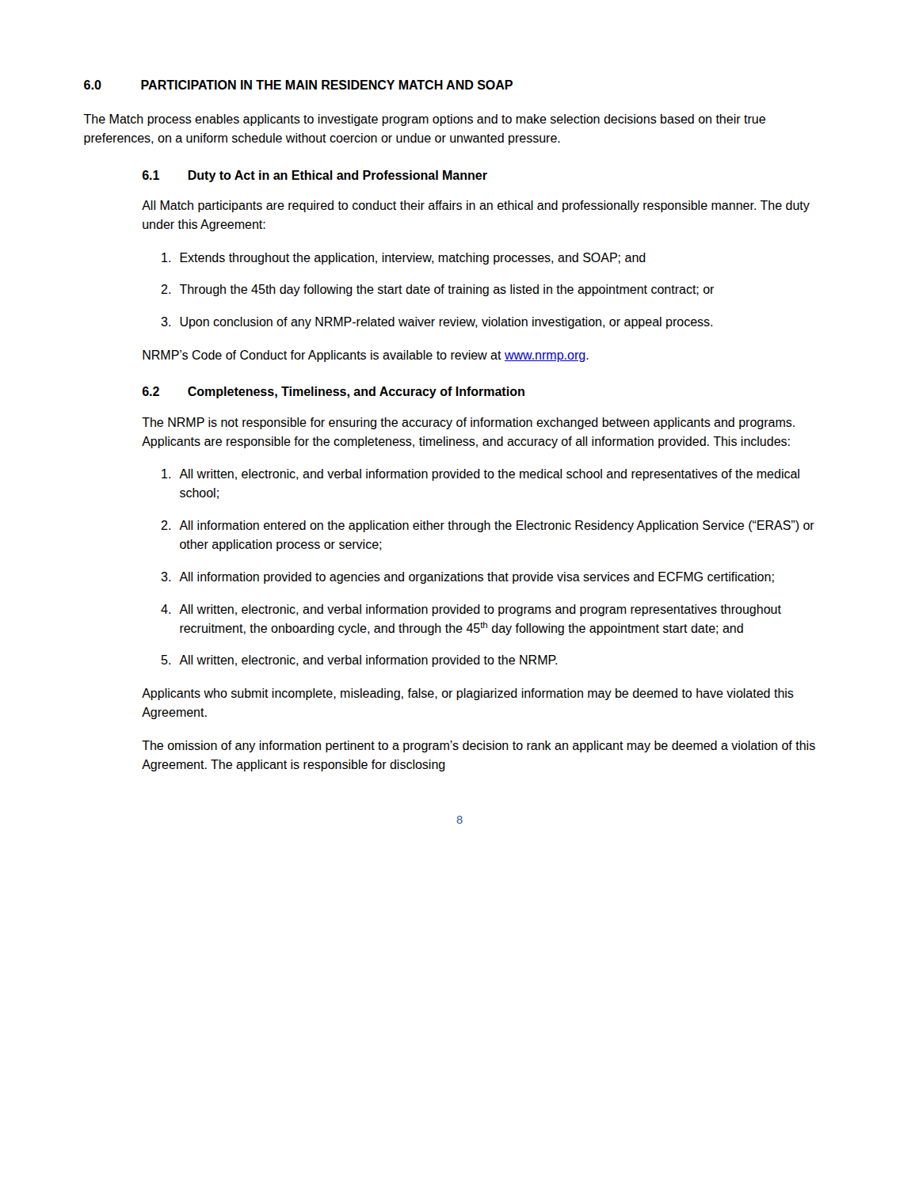6.0 PARTICIPATION IN THE MAIN RESIDENCY MATCH AND SOAP
The Match process enables applicants to investigate program options and to make selection decisions based on their true preferences, on a uniform schedule without coercion or undue or unwanted pressure.
6.1 Duty to Act in an Ethical and Professional Manner
All Match participants are required to conduct their affairs in an ethical and professionally responsible manner. The duty under this Agreement:
Extends throughout the application, interview, matching processes, and SOAP; and
Through the 45th day following the start date of training as listed in the appointment contract; or
Upon conclusion of any NRMP-related waiver review, violation investigation, or appeal process.
NRMP’s Code of Conduct for Applicants is available to review at www.nrmp.org.
6.2 Completeness, Timeliness, and Accuracy of Information
The NRMP is not responsible for ensuring the accuracy of information exchanged between applicants and programs. Applicants are responsible for the completeness, timeliness, and accuracy of all information provided. This includes:
All written, electronic, and verbal information provided to the medical school and representatives of the medical school;
All information entered on the application either through the Electronic Residency Application Service (“ERAS”) or other application process or service;
All information provided to agencies and organizations that provide visa services and ECFMG certification;
All written, electronic, and verbal information provided to programs and program representatives throughout recruitment, the onboarding cycle, and through the 45th day following the appointment start date; and
All written, electronic, and verbal information provided to the NRMP.
Applicants who submit incomplete, misleading, false, or plagiarized information may be deemed to have violated this Agreement.
The omission of any information pertinent to a program’s decision to rank an applicant may be deemed a violation of this Agreement. The applicant is responsible for disclosing
8